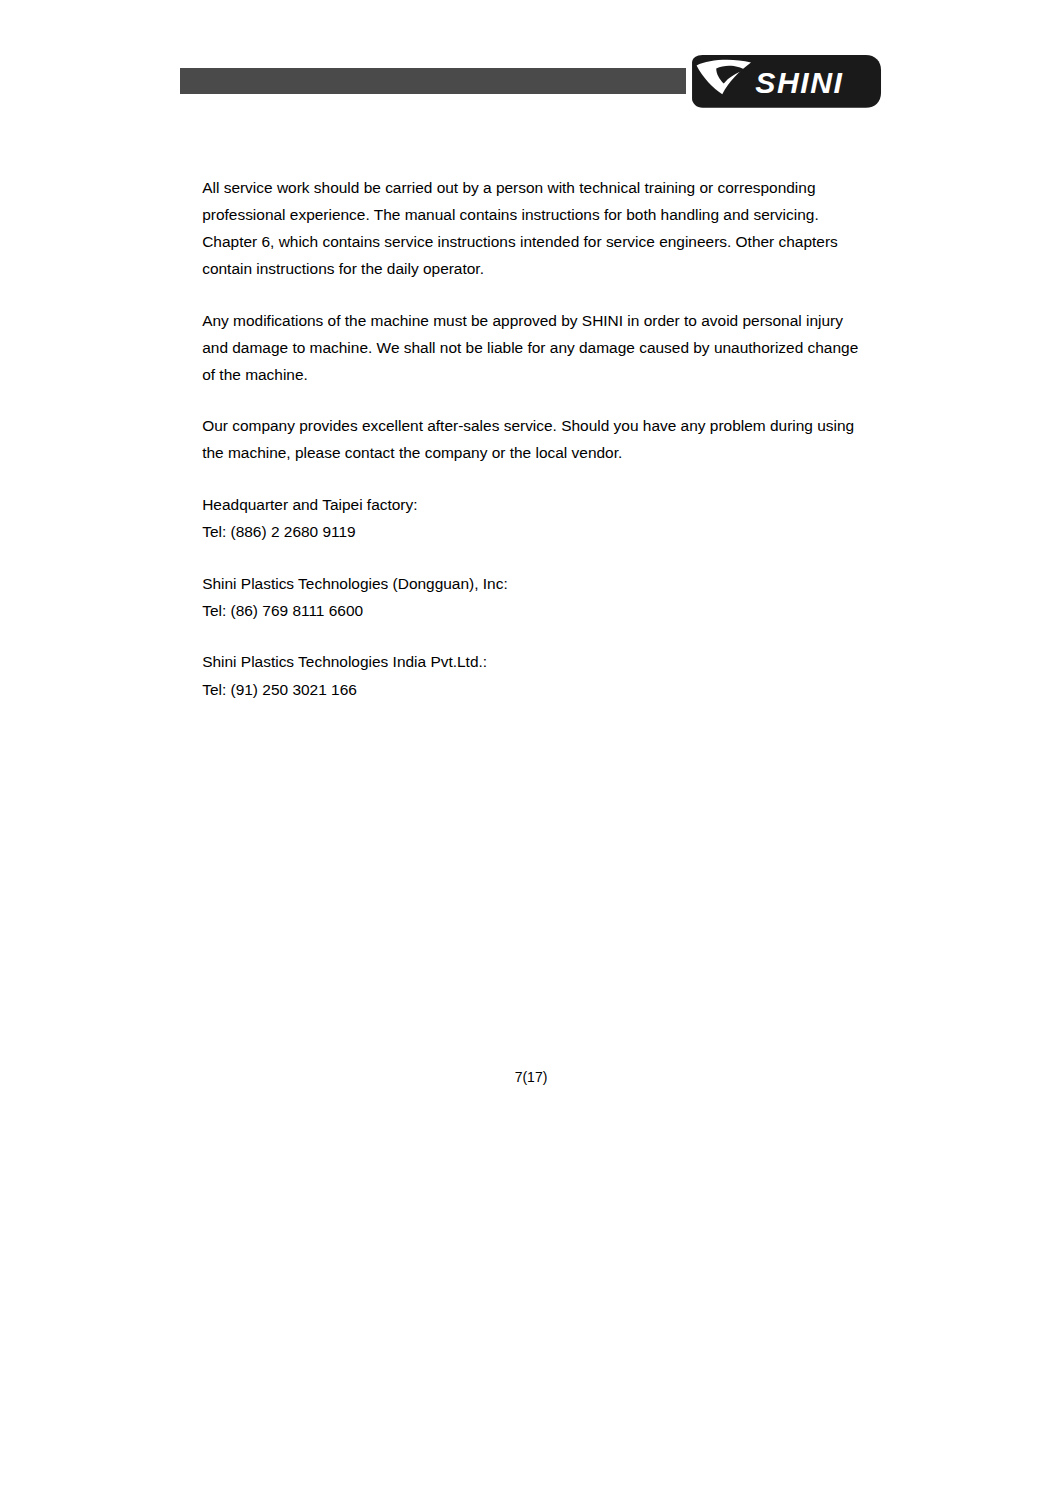SHINI
All service work should be carried out by a person with technical training or corresponding professional experience. The manual contains instructions for both handling and servicing. Chapter 6, which contains service instructions intended for service engineers. Other chapters contain instructions for the daily operator.
Any modifications of the machine must be approved by SHINI in order to avoid personal injury and damage to machine. We shall not be liable for any damage caused by unauthorized change of the machine.
Our company provides excellent after-sales service. Should you have any problem during using the machine, please contact the company or the local vendor.
Headquarter and Taipei factory:
Tel: (886) 2 2680 9119
Shini Plastics Technologies (Dongguan), Inc:
Tel: (86) 769 8111 6600
Shini Plastics Technologies India Pvt.Ltd.:
Tel: (91) 250 3021 166
7(17)